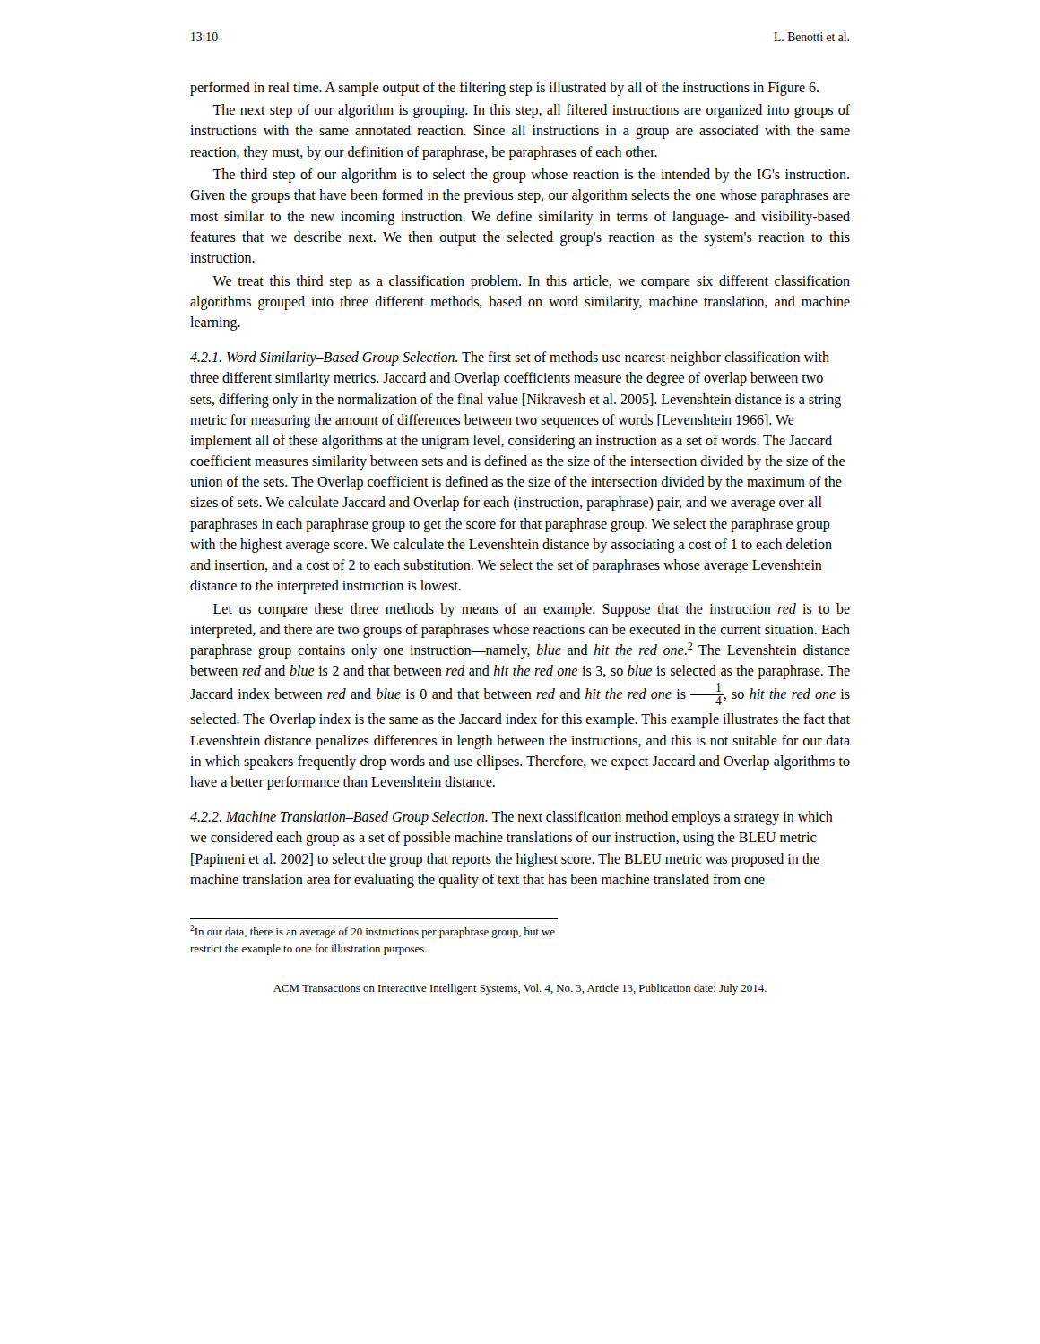13:10 L. Benotti et al.
performed in real time. A sample output of the filtering step is illustrated by all of the instructions in Figure 6.
The next step of our algorithm is grouping. In this step, all filtered instructions are organized into groups of instructions with the same annotated reaction. Since all instructions in a group are associated with the same reaction, they must, by our definition of paraphrase, be paraphrases of each other.
The third step of our algorithm is to select the group whose reaction is the intended by the IG's instruction. Given the groups that have been formed in the previous step, our algorithm selects the one whose paraphrases are most similar to the new incoming instruction. We define similarity in terms of language- and visibility-based features that we describe next. We then output the selected group's reaction as the system's reaction to this instruction.
We treat this third step as a classification problem. In this article, we compare six different classification algorithms grouped into three different methods, based on word similarity, machine translation, and machine learning.
4.2.1. Word Similarity–Based Group Selection.
The first set of methods use nearest-neighbor classification with three different similarity metrics. Jaccard and Overlap coefficients measure the degree of overlap between two sets, differing only in the normalization of the final value [Nikravesh et al. 2005]. Levenshtein distance is a string metric for measuring the amount of differences between two sequences of words [Levenshtein 1966]. We implement all of these algorithms at the unigram level, considering an instruction as a set of words. The Jaccard coefficient measures similarity between sets and is defined as the size of the intersection divided by the size of the union of the sets. The Overlap coefficient is defined as the size of the intersection divided by the maximum of the sizes of sets. We calculate Jaccard and Overlap for each (instruction, paraphrase) pair, and we average over all paraphrases in each paraphrase group to get the score for that paraphrase group. We select the paraphrase group with the highest average score. We calculate the Levenshtein distance by associating a cost of 1 to each deletion and insertion, and a cost of 2 to each substitution. We select the set of paraphrases whose average Levenshtein distance to the interpreted instruction is lowest.
Let us compare these three methods by means of an example. Suppose that the instruction red is to be interpreted, and there are two groups of paraphrases whose reactions can be executed in the current situation. Each paraphrase group contains only one instruction—namely, blue and hit the red one.2 The Levenshtein distance between red and blue is 2 and that between red and hit the red one is 3, so blue is selected as the paraphrase. The Jaccard index between red and blue is 0 and that between red and hit the red one is 14, so hit the red one is selected. The Overlap index is the same as the Jaccard index for this example. This example illustrates the fact that Levenshtein distance penalizes differences in length between the instructions, and this is not suitable for our data in which speakers frequently drop words and use ellipses. Therefore, we expect Jaccard and Overlap algorithms to have a better performance than Levenshtein distance.
4.2.2. Machine Translation–Based Group Selection.
The next classification method employs a strategy in which we considered each group as a set of possible machine translations of our instruction, using the BLEU metric [Papineni et al. 2002] to select the group that reports the highest score. The BLEU metric was proposed in the machine translation area for evaluating the quality of text that has been machine translated from one
2In our data, there is an average of 20 instructions per paraphrase group, but we restrict the example to one for illustration purposes.
ACM Transactions on Interactive Intelligent Systems, Vol. 4, No. 3, Article 13, Publication date: July 2014.